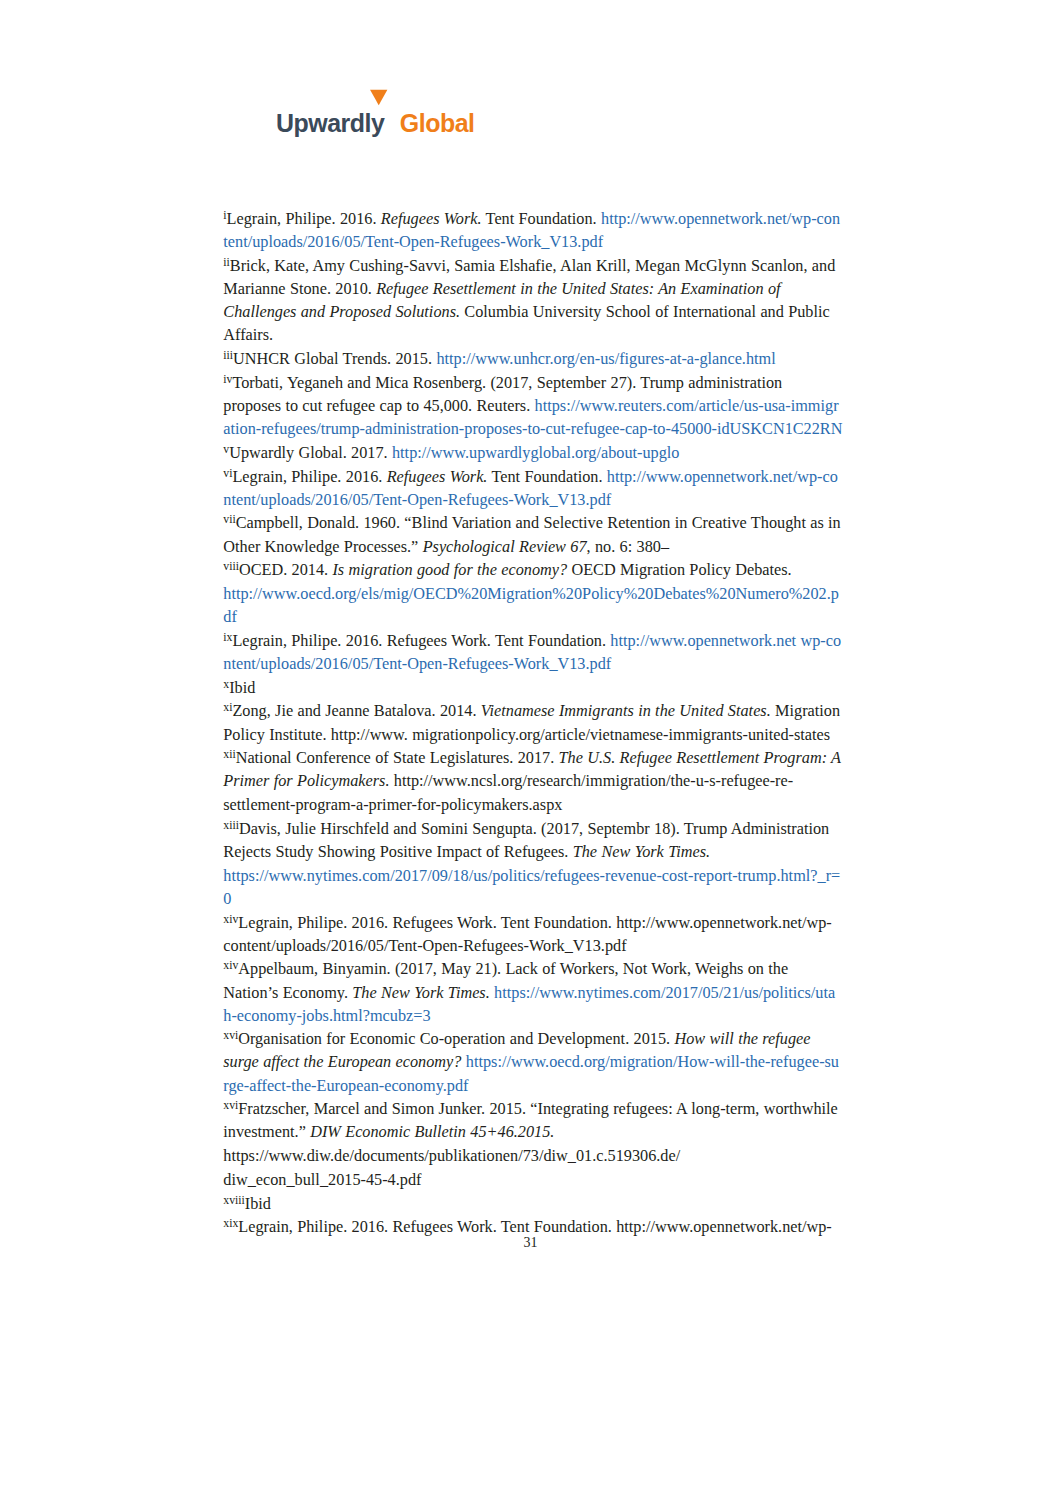Upwardly Global
iLegrain, Philipe. 2016. Refugees Work. Tent Foundation. http://www.opennetwork.net/wp-content/uploads/2016/05/Tent-Open-Refugees-Work_V13.pdf
iiBrick, Kate, Amy Cushing-Savvi, Samia Elshafie, Alan Krill, Megan McGlynn Scanlon, and Marianne Stone. 2010. Refugee Resettlement in the United States: An Examination of Challenges and Proposed Solutions. Columbia University School of International and Public Affairs.
iiiUNHCR Global Trends. 2015. http://www.unhcr.org/en-us/figures-at-a-glance.html
ivTorbati, Yeganeh and Mica Rosenberg. (2017, September 27). Trump administration proposes to cut refugee cap to 45,000. Reuters. https://www.reuters.com/article/us-usa-immigration-refugees/trump-administration-proposes-to-cut-refugee-cap-to-45000-idUSKCN1C22RN
vUpwardly Global. 2017. http://www.upwardlyglobal.org/about-upglo
viLegrain, Philipe. 2016. Refugees Work. Tent Foundation. http://www.opennetwork.net/wp-content/uploads/2016/05/Tent-Open-Refugees-Work_V13.pdf
viiCampbell, Donald. 1960. “Blind Variation and Selective Retention in Creative Thought as in Other Knowledge Processes.” Psychological Review 67, no. 6: 380–
viiiOCED. 2014. Is migration good for the economy? OECD Migration Policy Debates.
http://www.oecd.org/els/mig/OECD%20Migration%20Policy%20Debates%20Numero%202.pdf
ixLegrain, Philipe. 2016. Refugees Work. Tent Foundation. http://www.opennetwork.net wp-content/uploads/2016/05/Tent-Open-Refugees-Work_V13.pdf
xIbid
xiZong, Jie and Jeanne Batalova. 2014. Vietnamese Immigrants in the United States. Migration Policy Institute. http://www. migrationpolicy.org/article/vietnamese-immigrants-united-states
xiiNational Conference of State Legislatures. 2017. The U.S. Refugee Resettlement Program: A Primer for Policymakers. http://www.ncsl.org/research/immigration/the-u-s-refugee-re-
settlement-program-a-primer-for-policymakers.aspx
xiiiDavis, Julie Hirschfeld and Somini Sengupta. (2017, Septembr 18). Trump Administration Rejects Study Showing Positive Impact of Refugees. The New York Times.
https://www.nytimes.com/2017/09/18/us/politics/refugees-revenue-cost-report-trump.html?_r=0
xivLegrain, Philipe. 2016. Refugees Work. Tent Foundation. http://www.opennetwork.net/wp-content/uploads/2016/05/Tent-Open-Refugees-Work_V13.pdf
xivAppelbaum, Binyamin. (2017, May 21). Lack of Workers, Not Work, Weighs on the Nation’s Economy. The New York Times. https://www.nytimes.com/2017/05/21/us/politics/utah-economy-jobs.html?mcubz=3
xviOrganisation for Economic Co-operation and Development. 2015. How will the refugee surge affect the European economy? https://www.oecd.org/migration/How-will-the-refugee-surge-affect-the-European-economy.pdf
xviFratzscher, Marcel and Simon Junker. 2015. “Integrating refugees: A long-term, worthwhile investment.” DIW Economic Bulletin 45+46.2015.
https://www.diw.de/documents/publikationen/73/diw_01.c.519306.de/
diw_econ_bull_2015-45-4.pdf
xviiiIbid
xixLegrain, Philipe. 2016. Refugees Work. Tent Foundation. http://www.opennetwork.net/wp-
31